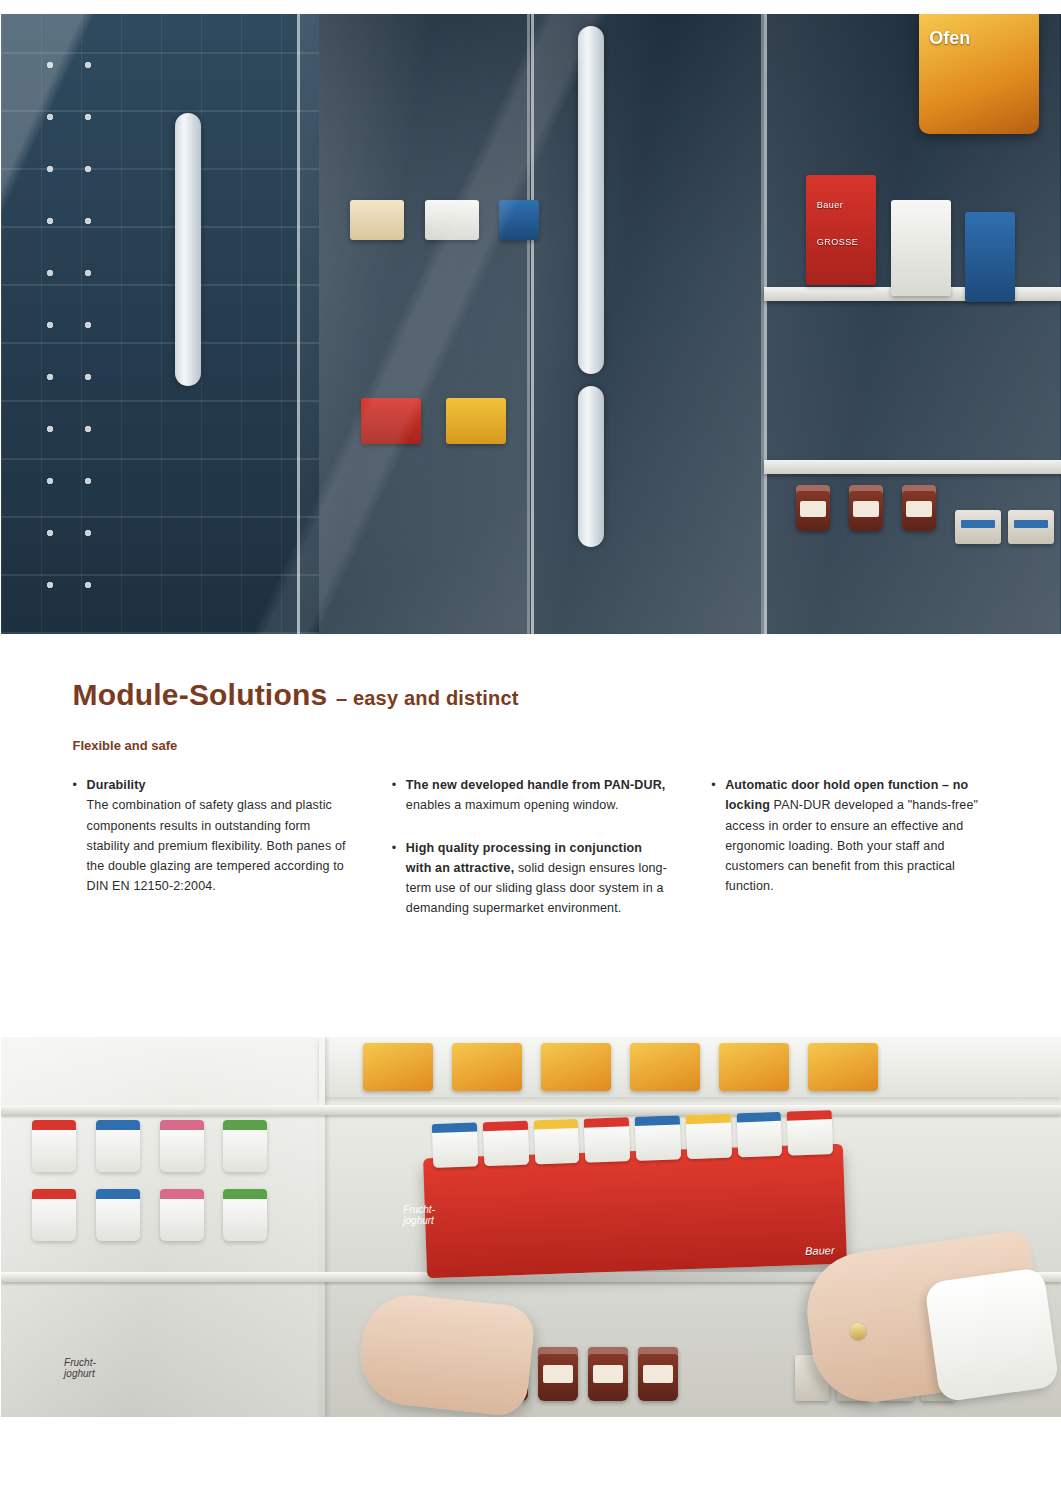Ofen
Bauer
GROSSE
Module-Solutions – easy and distinct
Flexible and safe
Durability
The combination of safety glass and plastic components results in outstanding form stability and premium flexibility. Both panes of the double glazing are tempered according to DIN EN 12150-2:2004.
The new developed handle from PAN-DUR, enables a maximum opening window.
High quality processing in conjunction with an attractive, solid design ensures long-term use of our sliding glass door system in a demanding supermarket environment.
Automatic door hold open function – no locking PAN-DUR developed a "hands-free" access in order to ensure an effective and ergonomic loading. Both your staff and customers can benefit from this practical function.
Frucht-
joghurt
Bauer
Frucht-
joghurt